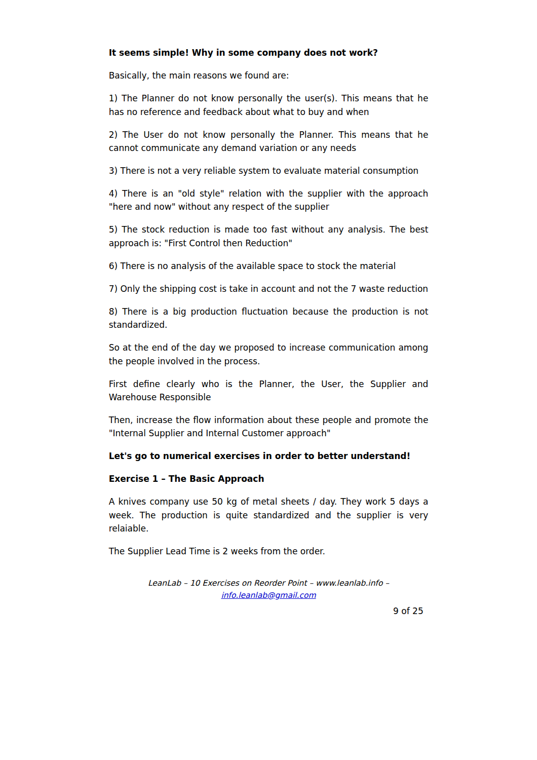It seems simple! Why in some company does not work?
Basically, the main reasons we found are:
1) The Planner do not know personally the user(s). This means that he has no reference and feedback about what to buy and when
2) The User do not know personally the Planner. This means that he cannot communicate any demand variation or any needs
3) There is not a very reliable system to evaluate material consumption
4) There is an "old style" relation with the supplier with the approach "here and now" without any respect of the supplier
5) The stock reduction is made too fast without any analysis. The best approach is: "First Control then Reduction"
6) There is no analysis of the available space to stock the material
7) Only the shipping cost is take in account and not the 7 waste reduction
8) There is a big production fluctuation because the production is not standardized.
So at the end of the day we proposed to increase communication among the people involved in the process.
First define clearly who is the Planner, the User, the Supplier and Warehouse Responsible
Then, increase the flow information about these people and promote the "Internal Supplier and Internal Customer approach"
Let's go to numerical exercises in order to better understand!
Exercise 1 – The Basic Approach
A knives company use 50 kg of metal sheets / day. They work 5 days a week. The production is quite standardized and the supplier is very relaiable.
The Supplier Lead Time is 2 weeks from the order.
LeanLab – 10 Exercises on Reorder Point – www.leanlab.info – info.leanlab@gmail.com
9 of 25